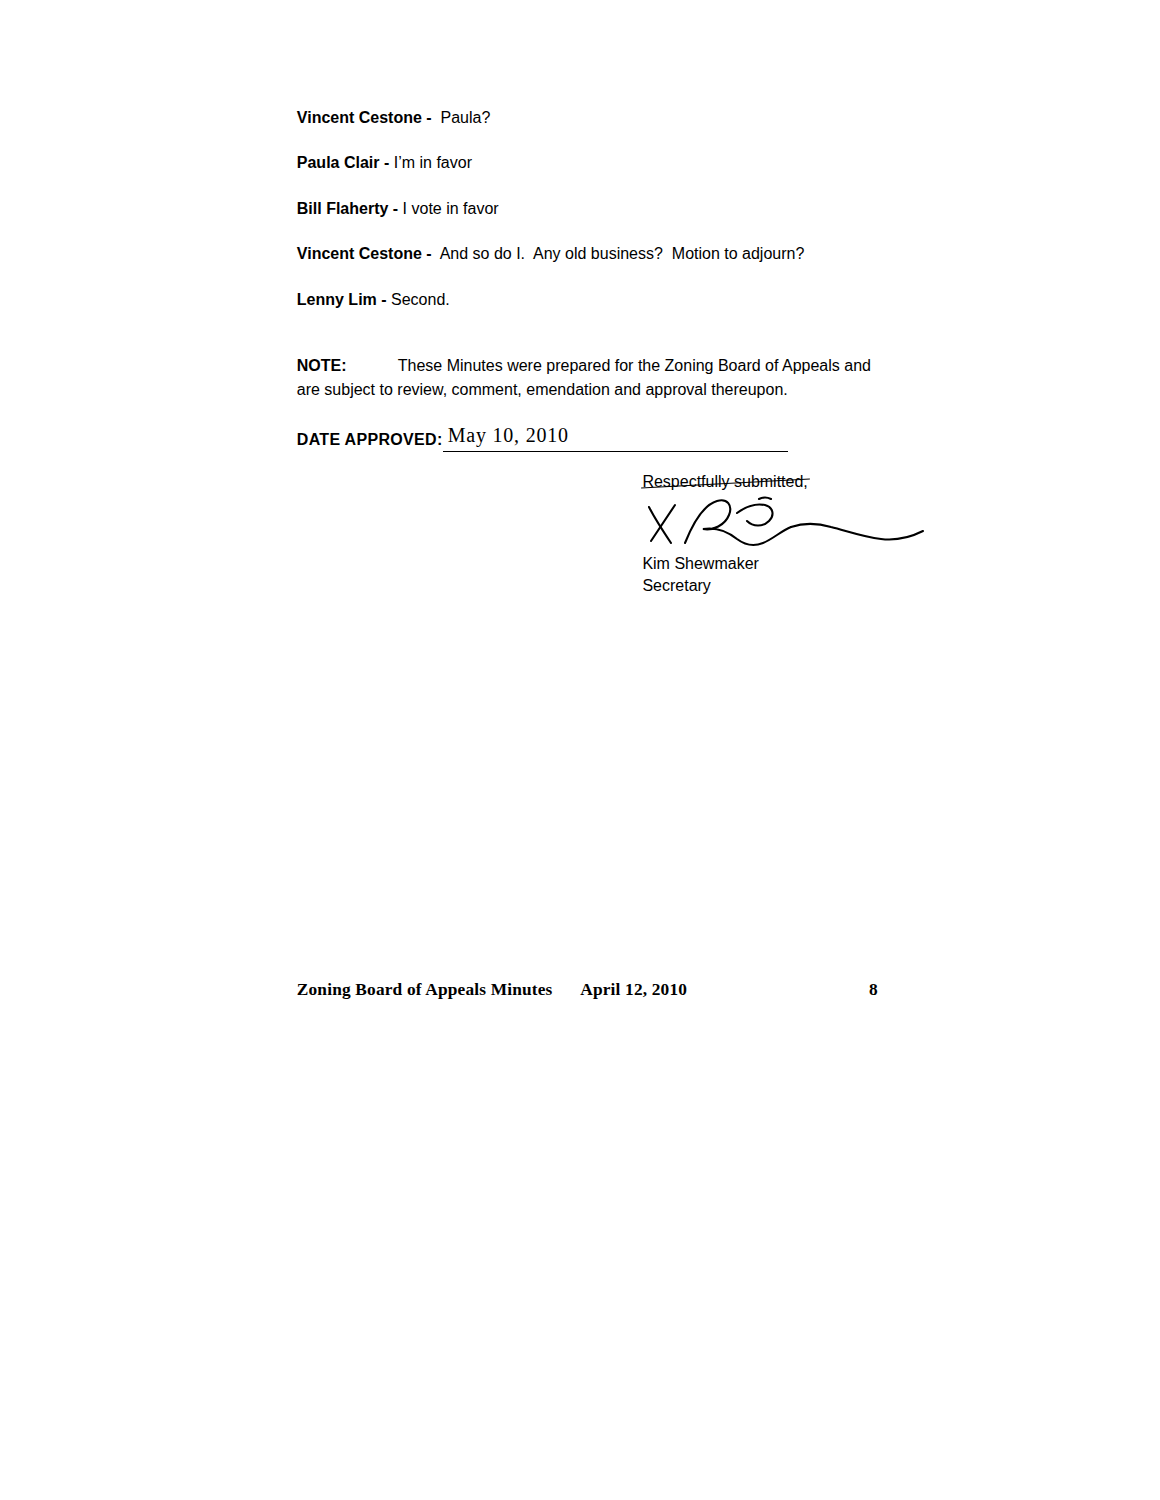Vincent Cestone - Paula?
Paula Clair - I’m in favor
Bill Flaherty - I vote in favor
Vincent Cestone - And so do I. Any old business? Motion to adjourn?
Lenny Lim - Second.
NOTE: These Minutes were prepared for the Zoning Board of Appeals and are subject to review, comment, emendation and approval thereupon.
DATE APPROVED:May 10, 2010
Respectfully submitted,
Kim Shewmaker
Secretary
Zoning Board of Appeals MinutesApril 12, 2010 8